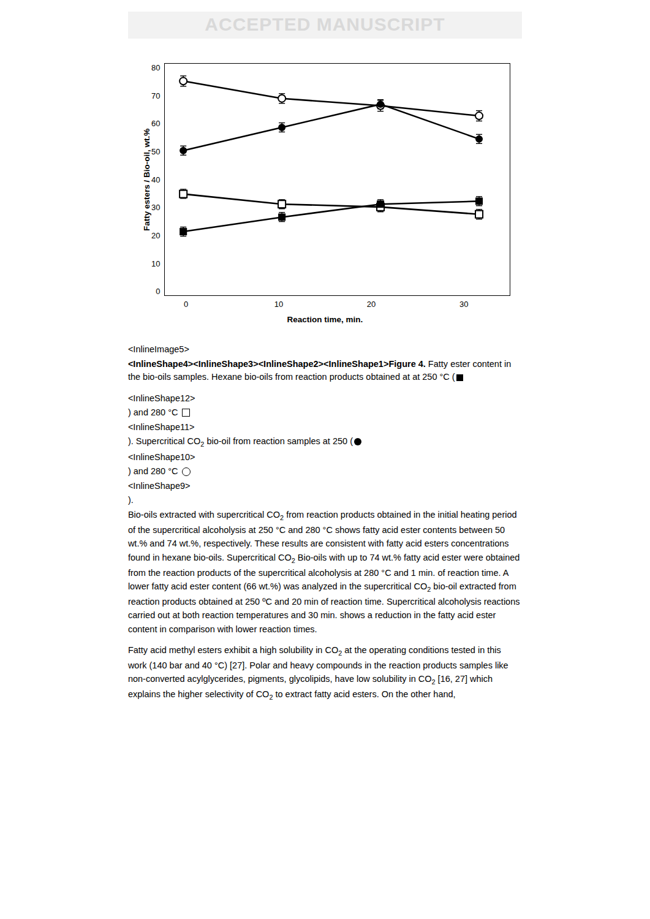ACCEPTED MANUSCRIPT
Fatty esters / Bio-oil, wt.%
80 70 60 50 40 30 20 10 0
0 10 20 30
Reaction time, min.
<InlineImage5>
<InlineShape4><InlineShape3><InlineShape2><InlineShape1>Figure 4. Fatty ester content in the bio-oils samples. Hexane bio-oils from reaction products obtained at at 250 °C (
<InlineShape12>
) and 280 °C
<InlineShape11>
). Supercritical CO2 bio-oil from reaction samples at 250 (
<InlineShape10>
) and 280 °C
<InlineShape9>
).
Bio-oils extracted with supercritical CO2 from reaction products obtained in the initial heating period of the supercritical alcoholysis at 250 °C and 280 °C shows fatty acid ester contents between 50 wt.% and 74 wt.%, respectively. These results are consistent with fatty acid esters concentrations found in hexane bio-oils. Supercritical CO2 Bio-oils with up to 74 wt.% fatty acid ester were obtained from the reaction products of the supercritical alcoholysis at 280 °C and 1 min. of reaction time. A lower fatty acid ester content (66 wt.%) was analyzed in the supercritical CO2 bio-oil extracted from reaction products obtained at 250 ºC and 20 min of reaction time. Supercritical alcoholysis reactions carried out at both reaction temperatures and 30 min. shows a reduction in the fatty acid ester content in comparison with lower reaction times.
Fatty acid methyl esters exhibit a high solubility in CO2 at the operating conditions tested in this work (140 bar and 40 °C) [27]. Polar and heavy compounds in the reaction products samples like non-converted acylglycerides, pigments, glycolipids, have low solubility in CO2 [16, 27] which explains the higher selectivity of CO2 to extract fatty acid esters. On the other hand,